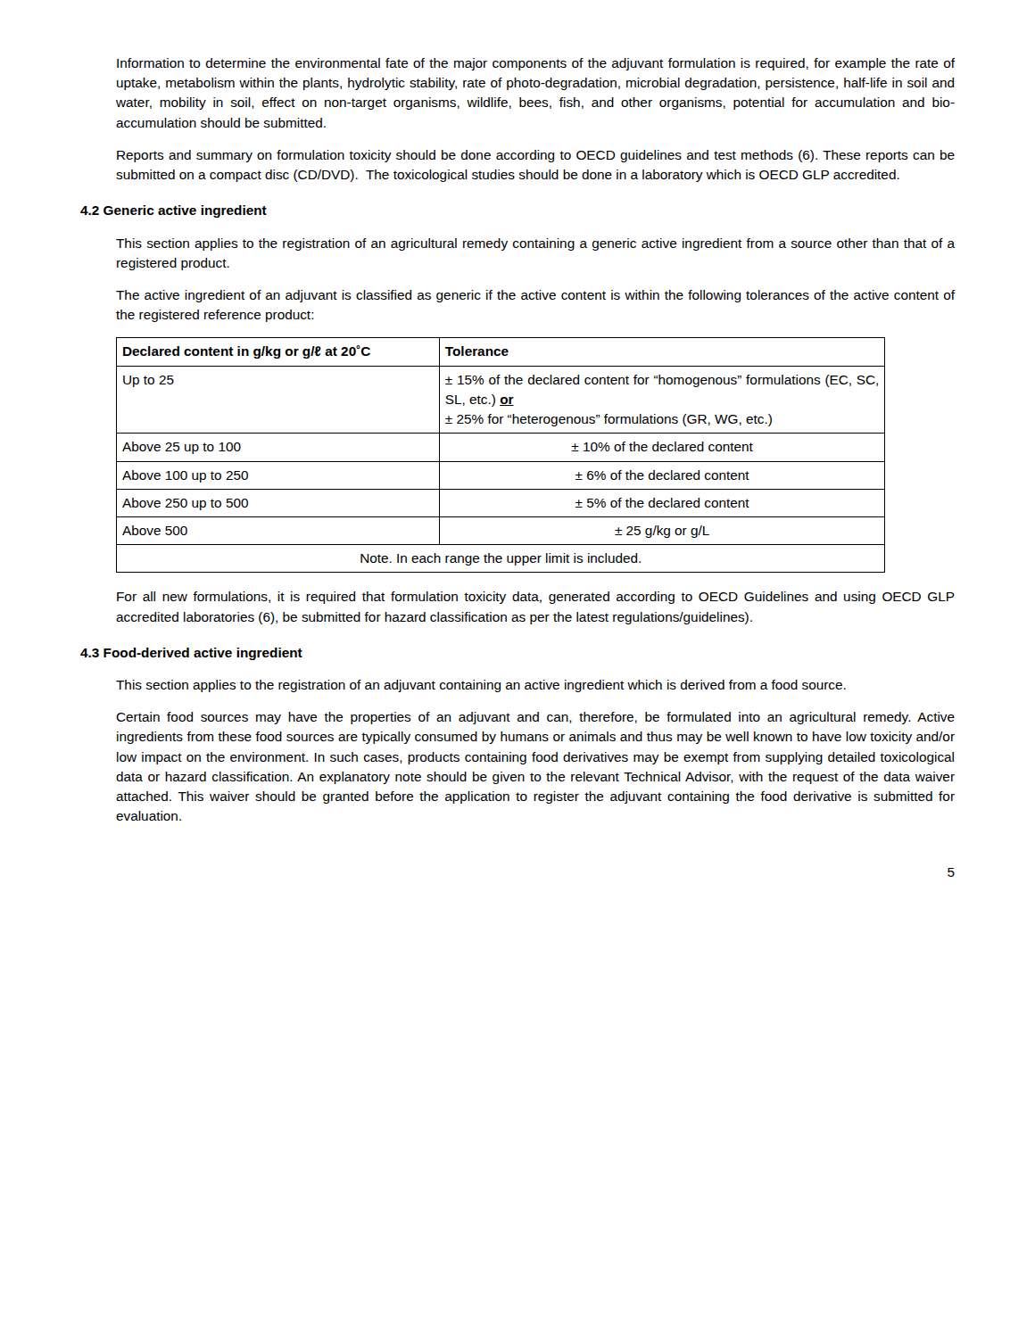Information to determine the environmental fate of the major components of the adjuvant formulation is required, for example the rate of uptake, metabolism within the plants, hydrolytic stability, rate of photo-degradation, microbial degradation, persistence, half-life in soil and water, mobility in soil, effect on non-target organisms, wildlife, bees, fish, and other organisms, potential for accumulation and bio-accumulation should be submitted.
Reports and summary on formulation toxicity should be done according to OECD guidelines and test methods (6). These reports can be submitted on a compact disc (CD/DVD). The toxicological studies should be done in a laboratory which is OECD GLP accredited.
4.2 Generic active ingredient
This section applies to the registration of an agricultural remedy containing a generic active ingredient from a source other than that of a registered product.
The active ingredient of an adjuvant is classified as generic if the active content is within the following tolerances of the active content of the registered reference product:
| Declared content in g/kg or g/ℓ at 20˚C | Tolerance |
| --- | --- |
| Up to 25 | ± 15% of the declared content for “homogenous” formulations (EC, SC, SL, etc.) or ± 25% for “heterogenous” formulations (GR, WG, etc.) |
| Above 25 up to 100 | ± 10% of the declared content |
| Above 100 up to 250 | ± 6% of the declared content |
| Above 250 up to 500 | ± 5% of the declared content |
| Above 500 | ± 25 g/kg or g/L |
| Note. In each range the upper limit is included. |
For all new formulations, it is required that formulation toxicity data, generated according to OECD Guidelines and using OECD GLP accredited laboratories (6), be submitted for hazard classification as per the latest regulations/guidelines).
4.3 Food-derived active ingredient
This section applies to the registration of an adjuvant containing an active ingredient which is derived from a food source.
Certain food sources may have the properties of an adjuvant and can, therefore, be formulated into an agricultural remedy. Active ingredients from these food sources are typically consumed by humans or animals and thus may be well known to have low toxicity and/or low impact on the environment. In such cases, products containing food derivatives may be exempt from supplying detailed toxicological data or hazard classification. An explanatory note should be given to the relevant Technical Advisor, with the request of the data waiver attached. This waiver should be granted before the application to register the adjuvant containing the food derivative is submitted for evaluation.
5